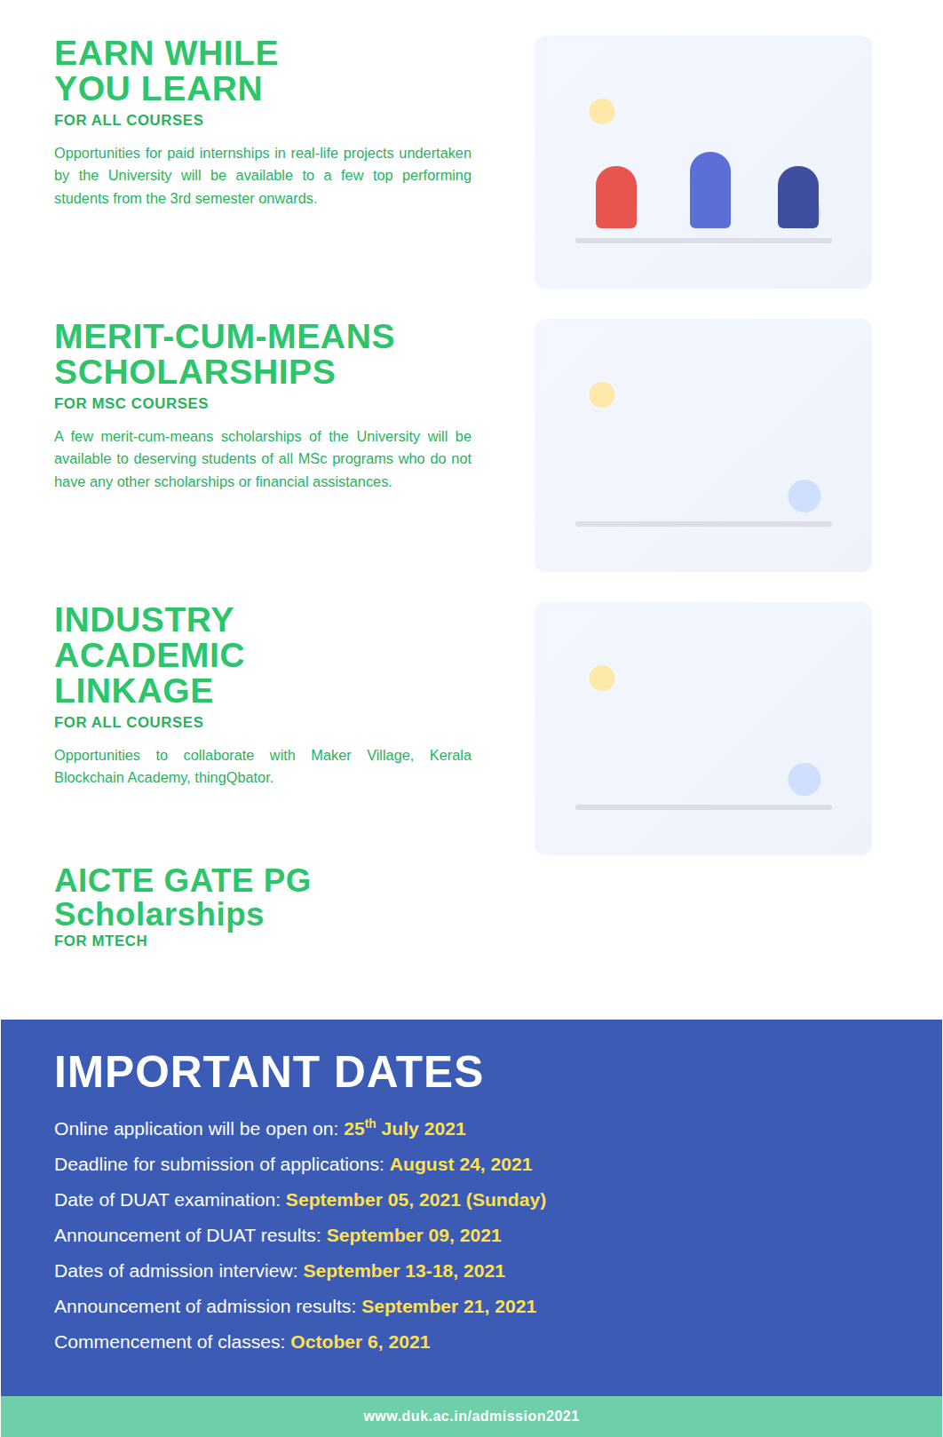Earn While
You Learn
For all courses
Opportunities for paid internships in real-life projects undertaken by the University will be available to a few top performing students from the 3rd semester onwards.
Merit-cum-means
Scholarships
For MSc courses
A few merit-cum-means scholarships of the University will be available to deserving students of all MSc programs who do not have any other scholarships or financial assistances.
Industry
Academic
Linkage
For all courses
Opportunities to collaborate with Maker Village, Kerala Blockchain Academy, thingQbator.
AICTE GATE PG
Scholarships
For MTech
Important Dates
Online application will be open on: 25th July 2021
Deadline for submission of applications: August 24, 2021
Date of DUAT examination: September 05, 2021 (Sunday)
Announcement of DUAT results: September 09, 2021
Dates of admission interview: September 13-18, 2021
Announcement of admission results: September 21, 2021
Commencement of classes: October 6, 2021
www.duk.ac.in/admission2021